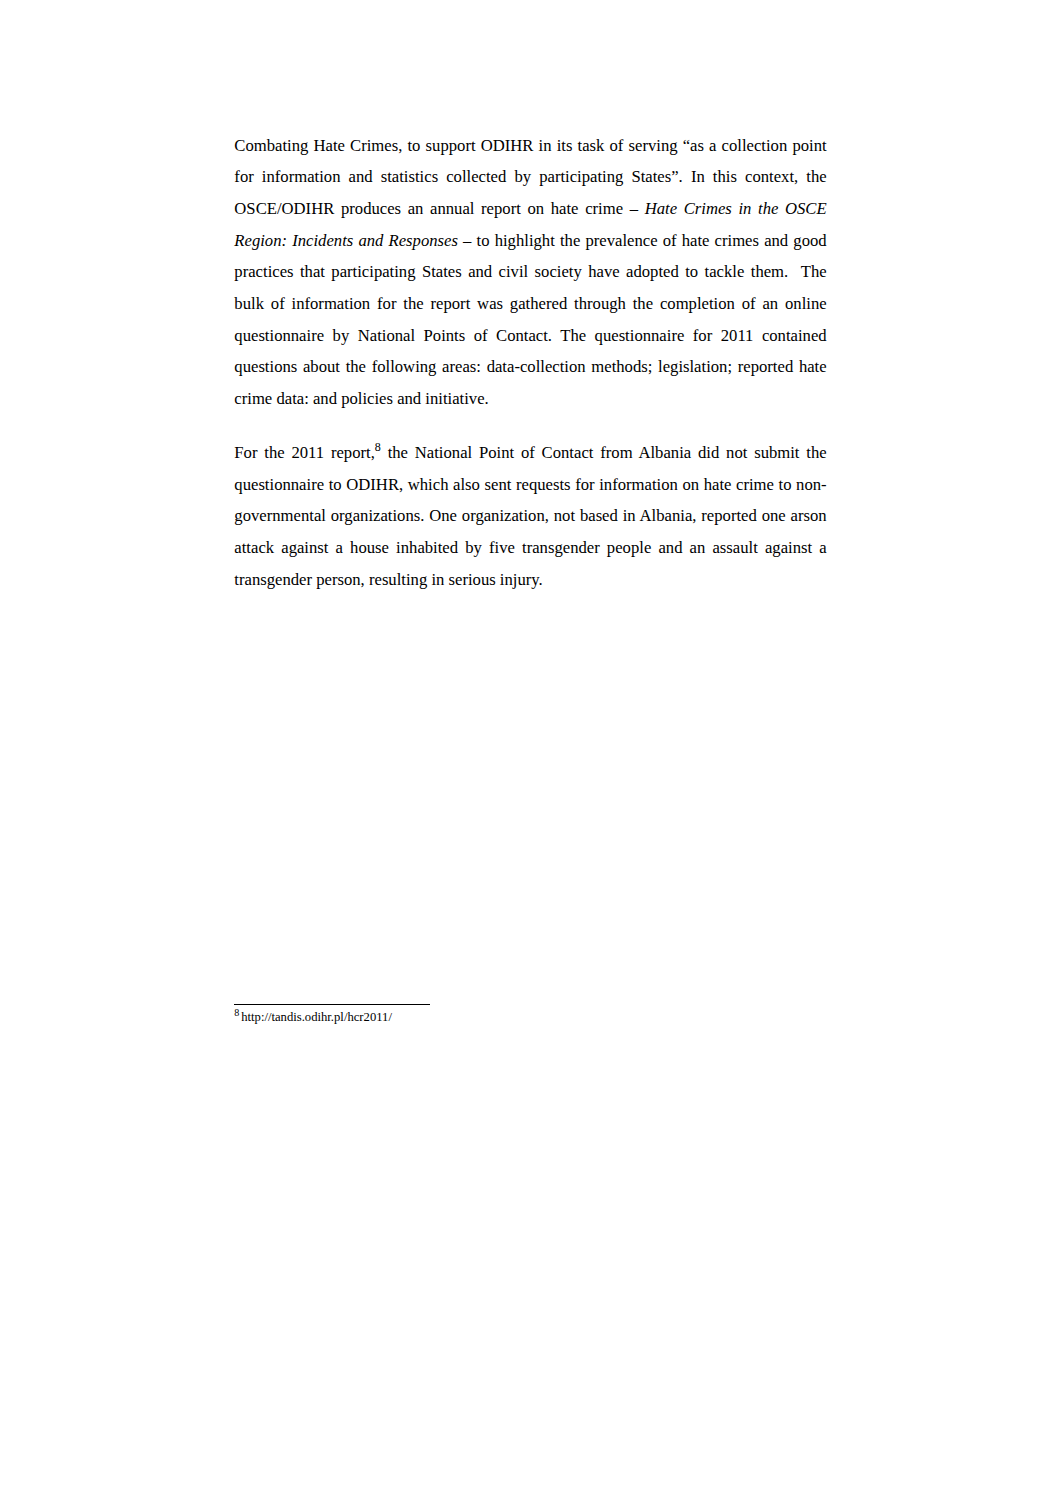Combating Hate Crimes, to support ODIHR in its task of serving “as a collection point for information and statistics collected by participating States”. In this context, the OSCE/ODIHR produces an annual report on hate crime – Hate Crimes in the OSCE Region: Incidents and Responses – to highlight the prevalence of hate crimes and good practices that participating States and civil society have adopted to tackle them. The bulk of information for the report was gathered through the completion of an online questionnaire by National Points of Contact. The questionnaire for 2011 contained questions about the following areas: data-collection methods; legislation; reported hate crime data: and policies and initiative.
For the 2011 report,8 the National Point of Contact from Albania did not submit the questionnaire to ODIHR, which also sent requests for information on hate crime to non-governmental organizations. One organization, not based in Albania, reported one arson attack against a house inhabited by five transgender people and an assault against a transgender person, resulting in serious injury.
8http://tandis.odihr.pl/hcr2011/